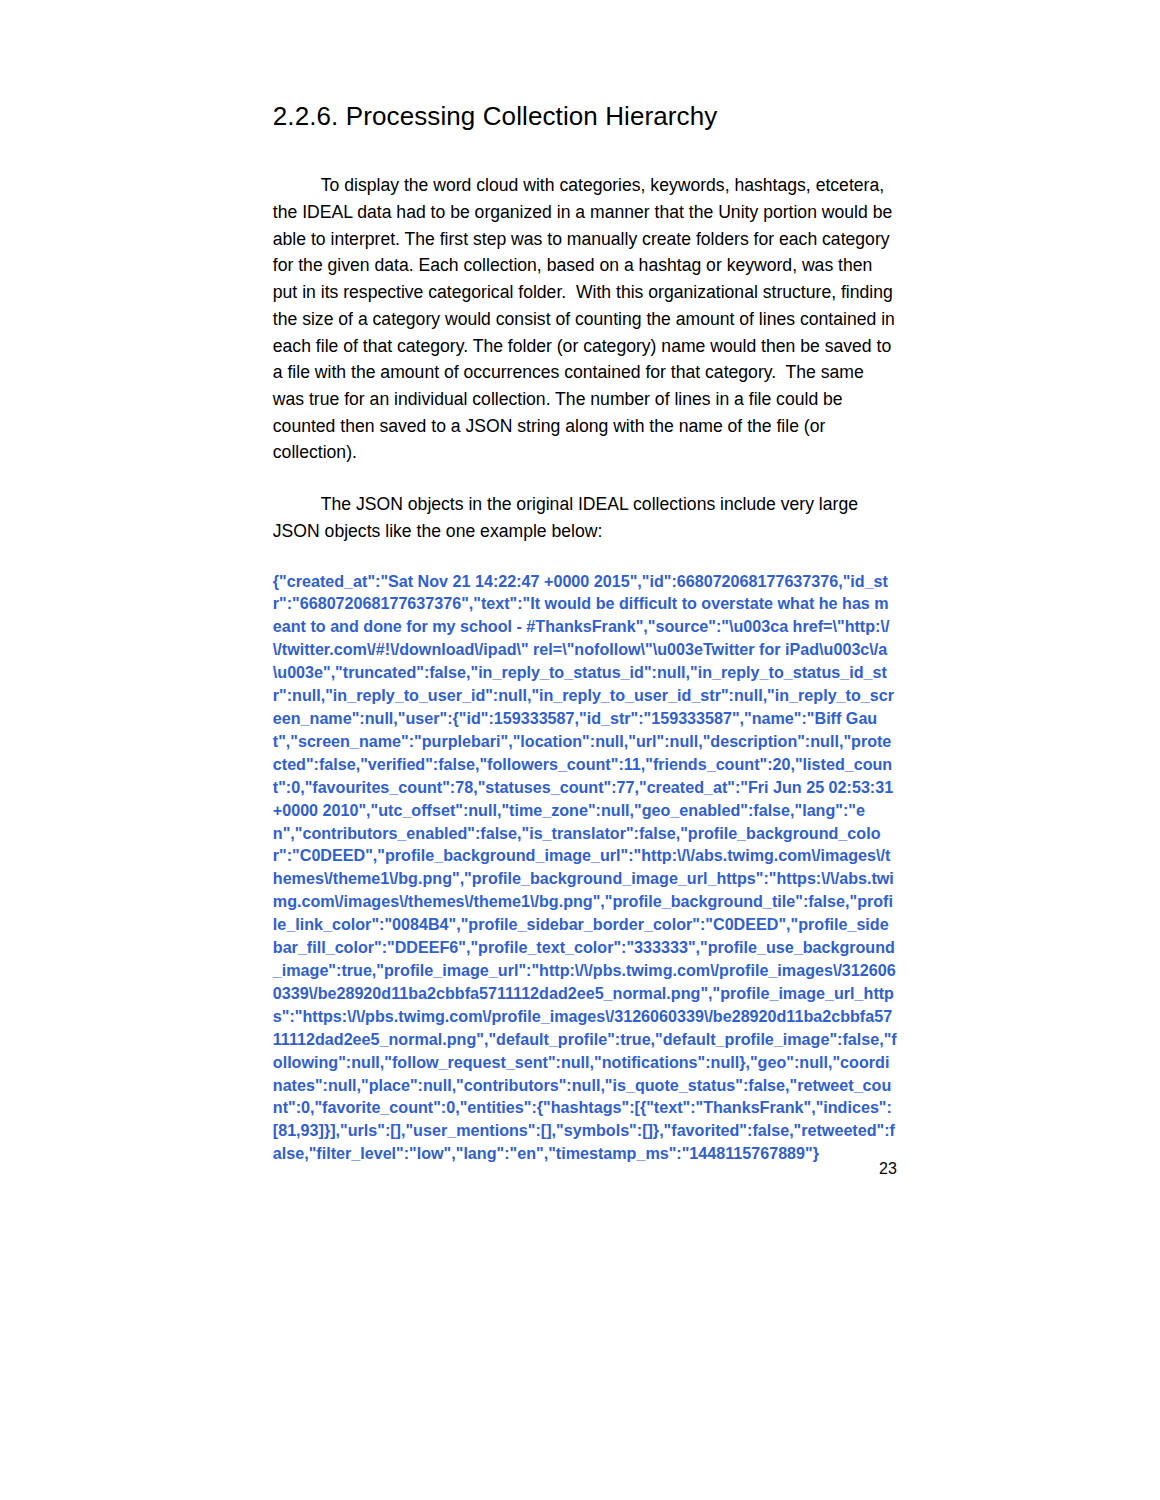2.2.6. Processing Collection Hierarchy
To display the word cloud with categories, keywords, hashtags, etcetera, the IDEAL data had to be organized in a manner that the Unity portion would be able to interpret. The first step was to manually create folders for each category for the given data. Each collection, based on a hashtag or keyword, was then put in its respective categorical folder. With this organizational structure, finding the size of a category would consist of counting the amount of lines contained in each file of that category. The folder (or category) name would then be saved to a file with the amount of occurrences contained for that category. The same was true for an individual collection. The number of lines in a file could be counted then saved to a JSON string along with the name of the file (or collection).
The JSON objects in the original IDEAL collections include very large JSON objects like the one example below:
{"created_at":"Sat Nov 21 14:22:47 +0000 2015","id":668072068177637376,"id_str":"668072068177637376","text":"It would be difficult to overstate what he has meant to and done for my school - #ThanksFrank","source":"\u003ca href=\"http:\/\/twitter.com\/#!\/download\/ipad\" rel=\"nofollow\"\u003eTwitter for iPad\u003c\/a\u003e","truncated":false,"in_reply_to_status_id":null,"in_reply_to_status_id_str":null,"in_reply_to_user_id":null,"in_reply_to_user_id_str":null,"in_reply_to_screen_name":null,"user":{"id":159333587,"id_str":"159333587","name":"Biff Gaut","screen_name":"purplebari","location":null,"url":null,"description":null,"protected":false,"verified":false,"followers_count":11,"friends_count":20,"listed_count":0,"favourites_count":78,"statuses_count":77,"created_at":"Fri Jun 25 02:53:31 +0000 2010","utc_offset":null,"time_zone":null,"geo_enabled":false,"lang":"en","contributors_enabled":false,"is_translator":false,"profile_background_color":"C0DEED","profile_background_image_url":"http:\/\/abs.twimg.com\/images\/themes\/theme1\/bg.png","profile_background_image_url_https":"https:\/\/abs.twimg.com\/images\/themes\/theme1\/bg.png","profile_background_tile":false,"profile_link_color":"0084B4","profile_sidebar_border_color":"C0DEED","profile_sidebar_fill_color":"DDEEF6","profile_text_color":"333333","profile_use_background_image":true,"profile_image_url":"http:\/\/pbs.twimg.com\/profile_images\/3126060339\/be28920d11ba2cbbfa5711112dad2ee5_normal.png","profile_image_url_https":"https:\/\/pbs.twimg.com\/profile_images\/3126060339\/be28920d11ba2cbbfa5711112dad2ee5_normal.png","default_profile":true,"default_profile_image":false,"following":null,"follow_request_sent":null,"notifications":null},"geo":null,"coordinates":null,"place":null,"contributors":null,"is_quote_status":false,"retweet_count":0,"favorite_count":0,"entities":{"hashtags":[{"text":"ThanksFrank","indices":[81,93]}],"urls":[],"user_mentions":[],"symbols":[]},"favorited":false,"retweeted":false,"filter_level":"low","lang":"en","timestamp_ms":"1448115767889"}
23